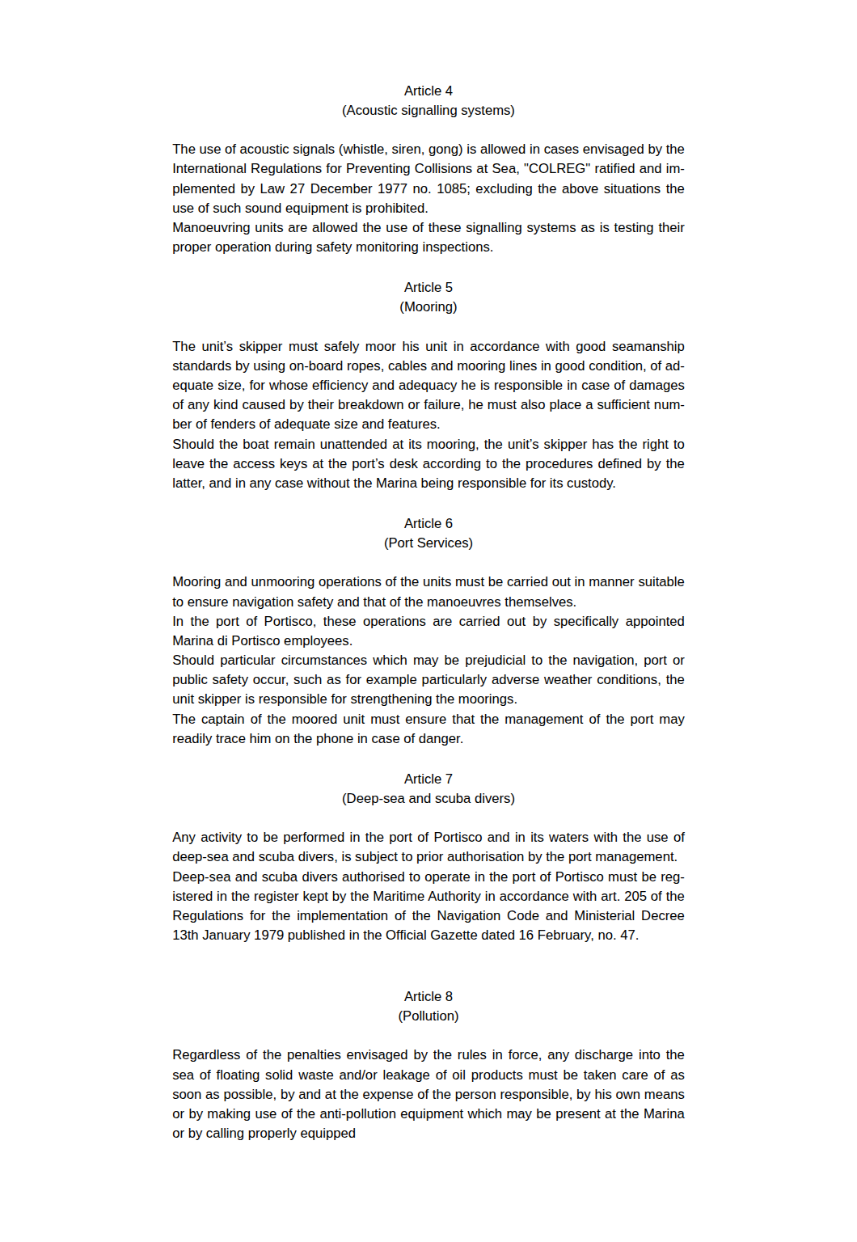Article 4(Acoustic signalling systems)
The use of acoustic signals (whistle, siren, gong) is allowed in cases envisaged by the International Regulations for Preventing Collisions at Sea, "COLREG" ratified and implemented by Law 27 December 1977 no. 1085; excluding the above situations the use of such sound equipment is prohibited.
Manoeuvring units are allowed the use of these signalling systems as is testing their proper operation during safety monitoring inspections.
Article 5(Mooring)
The unit’s skipper must safely moor his unit in accordance with good seamanship standards by using on-board ropes, cables and mooring lines in good condition, of adequate size, for whose efficiency and adequacy he is responsible in case of damages of any kind caused by their breakdown or failure, he must also place a sufficient number of fenders of adequate size and features.
Should the boat remain unattended at its mooring, the unit’s skipper has the right to leave the access keys at the port’s desk according to the procedures defined by the latter, and in any case without the Marina being responsible for its custody.
Article 6(Port Services)
Mooring and unmooring operations of the units must be carried out in manner suitable to ensure navigation safety and that of the manoeuvres themselves.
In the port of Portisco, these operations are carried out by specifically appointed Marina di Portisco employees.
Should particular circumstances which may be prejudicial to the navigation, port or public safety occur, such as for example particularly adverse weather conditions, the unit skipper is responsible for strengthening the moorings.
The captain of the moored unit must ensure that the management of the port may readily trace him on the phone in case of danger.
Article 7(Deep-sea and scuba divers)
Any activity to be performed in the port of Portisco and in its waters with the use of deep-sea and scuba divers, is subject to prior authorisation by the port management.
Deep-sea and scuba divers authorised to operate in the port of Portisco must be registered in the register kept by the Maritime Authority in accordance with art. 205 of the Regulations for the implementation of the Navigation Code and Ministerial Decree 13th January 1979 published in the Official Gazette dated 16 February, no. 47.
Article 8(Pollution)
Regardless of the penalties envisaged by the rules in force, any discharge into the sea of floating solid waste and/or leakage of oil products must be taken care of as soon as possible, by and at the expense of the person responsible, by his own means or by making use of the anti-pollution equipment which may be present at the Marina or by calling properly equipped